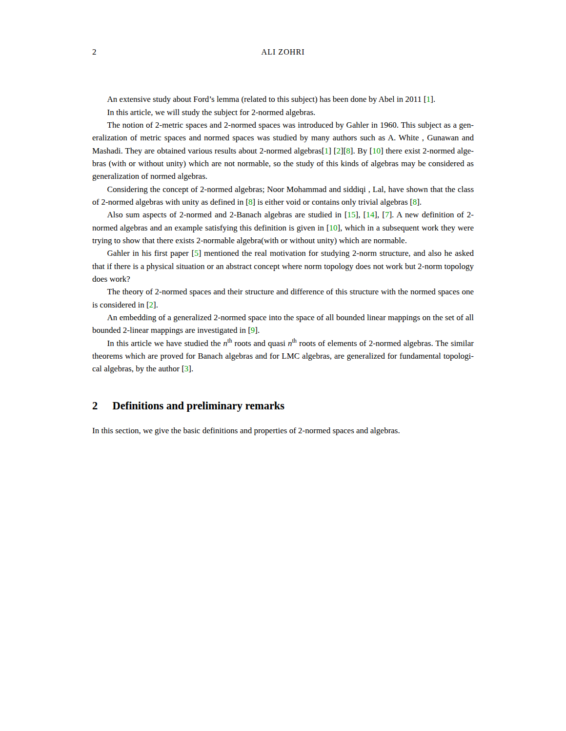2 Ali Zohri
An extensive study about Ford’s lemma (related to this subject) has been done by Abel in 2011 [1].
In this article, we will study the subject for 2-normed algebras.
The notion of 2-metric spaces and 2-normed spaces was introduced by Gahler in 1960. This subject as a generalization of metric spaces and normed spaces was studied by many authors such as A. White , Gunawan and Mashadi. They are obtained various results about 2-normed algebras[1] [2][8]. By [10] there exist 2-normed algebras (with or without unity) which are not normable, so the study of this kinds of algebras may be considered as generalization of normed algebras.
Considering the concept of 2-normed algebras; Noor Mohammad and siddiqi , Lal, have shown that the class of 2-normed algebras with unity as defined in [8] is either void or contains only trivial algebras [8].
Also sum aspects of 2-normed and 2-Banach algebras are studied in [15], [14], [7]. A new definition of 2-normed algebras and an example satisfying this definition is given in [10], which in a subsequent work they were trying to show that there exists 2-normable algebra(with or without unity) which are normable.
Gahler in his first paper [5] mentioned the real motivation for studying 2-norm structure, and also he asked that if there is a physical situation or an abstract concept where norm topology does not work but 2-norm topology does work?
The theory of 2-normed spaces and their structure and difference of this structure with the normed spaces one is considered in [2].
An embedding of a generalized 2-normed space into the space of all bounded linear mappings on the set of all bounded 2-linear mappings are investigated in [9].
In this article we have studied the nth roots and quasi nth roots of elements of 2-normed algebras. The similar theorems which are proved for Banach algebras and for LMC algebras, are generalized for fundamental topological algebras, by the author [3].
2 Definitions and preliminary remarks
In this section, we give the basic definitions and properties of 2-normed spaces and algebras.